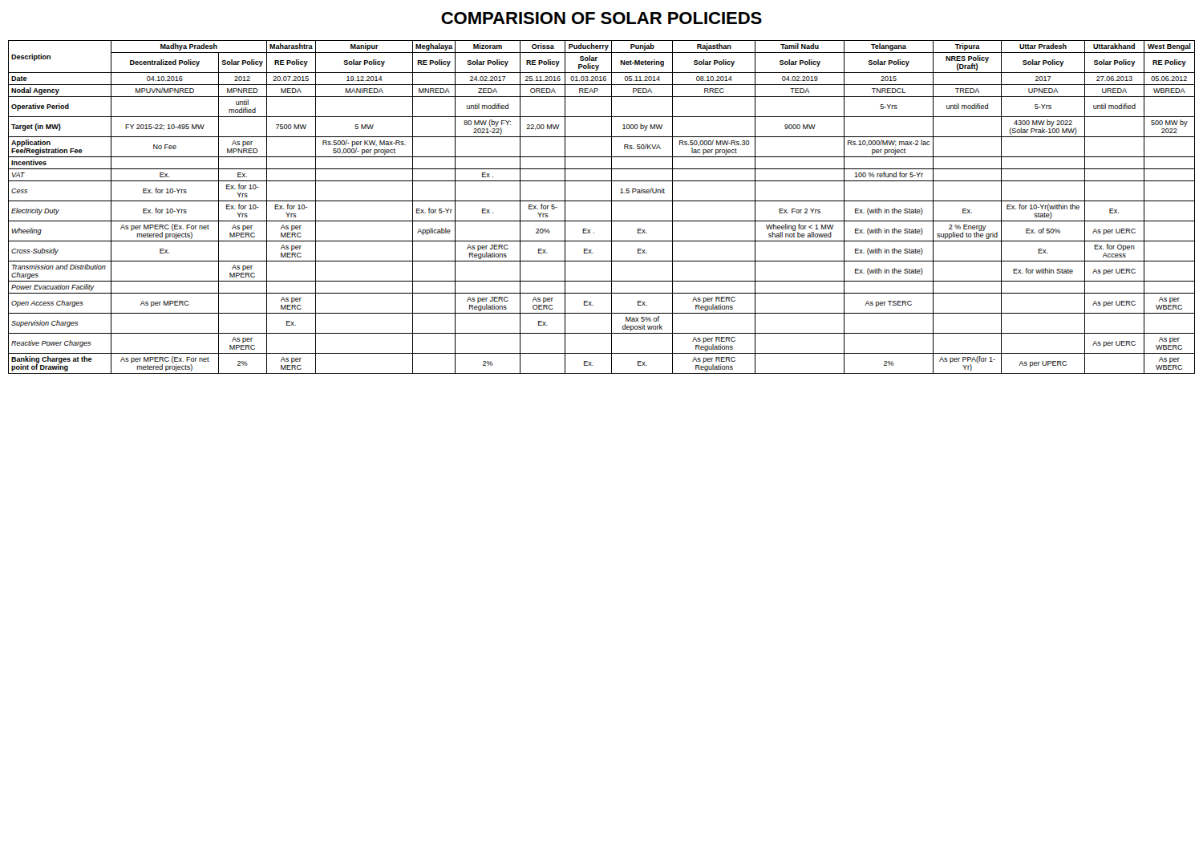COMPARISION OF SOLAR POLICIEDS
| Description | Madhya Pradesh | Maharashtra | Manipur | Meghalaya | Mizoram | Orissa | Puducherry | Punjab | Rajasthan | Tamil Nadu | Telangana | Tripura | Uttar Pradesh | Uttarakhand | West Bengal |
| --- | --- | --- | --- | --- | --- | --- | --- | --- | --- | --- | --- | --- | --- | --- | --- |
| Decentralized Policy | Solar Policy | RE Policy | Solar Policy | RE Policy | Solar Policy | RE Policy | Solar Policy | Net-Metering | Solar Policy | Solar Policy | Solar Policy | NRES Policy (Draft) | Solar Policy | Solar Policy | RE Policy |
| Date | 04.10.2016 | 2012 | 20.07.2015 | 19.12.2014 | | 24.02.2017 | 25.11.2016 | 01.03.2016 | 05.11.2014 | 08.10.2014 | 04.02.2019 | 2015 | | 2017 | 27.06.2013 | 05.06.2012 |
| Nodal Agency | MPUVN/MPNRED | MPNRED | MEDA | MANIREDA | MNREDA | ZEDA | OREDA | REAP | PEDA | RREC | TEDA | TNREDCL | TREDA | UPNEDA | UREDA | WBREDA |
| Operative Period | | until modified | | | | until modified | | | | | | 5-Yrs | until modified | 5-Yrs | until modified | |
| Target (in MW) | FY 2015-22; 10-495 MW | | 7500 MW | 5 MW | | 80 MW (by FY: 2021-22) | 22,00 MW | | 1000 by MW | | 9000 MW | | | 4300 MW by 2022 (Solar Prak-100 MW) | | 500 MW by 2022 |
| Application Fee/Registration Fee | No Fee | As per MPNRED | | Rs.500/- per KW, Max-Rs. 50,000/- per project | | | | | Rs. 50/KVA | Rs.50,000/ MW-Rs.30 lac per project | | Rs.10,000/MW; max-2 lac per project | | | | |
| Incentives | | | | | | | | | | | | | | | | |
| VAT | Ex. | Ex. | | | | Ex . | | | | | | 100 % refund for 5-Yr | | | | |
| Cess | Ex. for 10-Yrs | Ex. for 10-Yrs | | | | | | | 1.5 Paise/Unit | | | | | | | |
| Electricity Duty | Ex. for 10-Yrs | Ex. for 10-Yrs | Ex. for 10-Yrs | | Ex. for 5-Yr | Ex . | Ex. for 5-Yrs | | | | Ex. For 2 Yrs | Ex. (with in the State) | Ex. | Ex. for 10-Yr(within the state) | Ex. | |
| Wheeling | As per MPERC (Ex. For net metered projects) | As per MPERC | As per MERC | | Applicable | | 20% | Ex . | Ex. | | Wheeling for < 1 MW shall not be allowed | Ex. (with in the State) | 2 % Energy supplied to the grid | Ex. of 50% | As per UERC | |
| Cross-Subsidy | Ex. | | As per MERC | | | As per JERC Regulations | Ex. | Ex. | Ex. | | | Ex. (with in the State) | | Ex. | Ex. for Open Access | |
| Transmission and Distribution Charges | | As per MPERC | | | | | | | | | | Ex. (with in the State) | | Ex. for within State | As per UERC | |
| Power Evacuation Facility | | | | | | | | | | | | | | | | |
| Open Access Charges | As per MPERC | | As per MERC | | | As per JERC Regulations | As per OERC | Ex. | Ex. | As per RERC Regulations | | As per TSERC | | | As per UERC | As per WBERC |
| Supervision Charges | | | Ex. | | | | Ex. | | Max 5% of deposit work | | | | | | | |
| Reactive Power Charges | | As per MPERC | | | | | | | | As per RERC Regulations | | | | | As per UERC | As per WBERC |
| Banking Charges at the point of Drawing | As per MPERC (Ex. For net metered projects) | 2% | As per MERC | | | 2% | | Ex. | Ex. | As per RERC Regulations | | 2% | As per PPA(for 1-Yr) | As per UPERC | | As per WBERC |